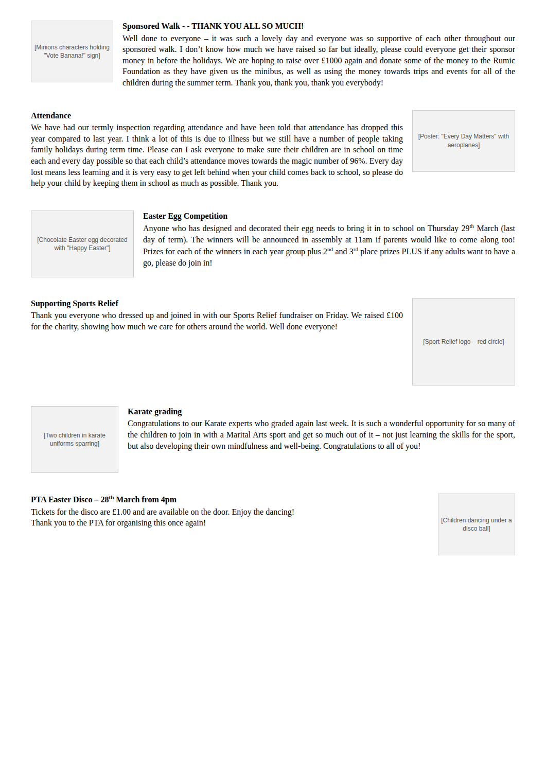[Minions characters holding "Vote Banana!" sign]
Sponsored Walk - - THANK YOU ALL SO MUCH!
Well done to everyone – it was such a lovely day and everyone was so supportive of each other throughout our sponsored walk. I don’t know how much we have raised so far but ideally, please could everyone get their sponsor money in before the holidays. We are hoping to raise over £1000 again and donate some of the money to the Rumic Foundation as they have given us the minibus, as well as using the money towards trips and events for all of the children during the summer term. Thank you, thank you, thank you everybody!
[Poster: "Every Day Matters" with aeroplanes]
Attendance
We have had our termly inspection regarding attendance and have been told that attendance has dropped this year compared to last year. I think a lot of this is due to illness but we still have a number of people taking family holidays during term time. Please can I ask everyone to make sure their children are in school on time each and every day possible so that each child’s attendance moves towards the magic number of 96%. Every day lost means less learning and it is very easy to get left behind when your child comes back to school, so please do help your child by keeping them in school as much as possible. Thank you.
[Chocolate Easter egg decorated with "Happy Easter"]
Easter Egg Competition
Anyone who has designed and decorated their egg needs to bring it in to school on Thursday 29th March (last day of term). The winners will be announced in assembly at 11am if parents would like to come along too! Prizes for each of the winners in each year group plus 2nd and 3rd place prizes PLUS if any adults want to have a go, please do join in!
[Sport Relief logo – red circle]
Supporting Sports Relief
Thank you everyone who dressed up and joined in with our Sports Relief fundraiser on Friday. We raised £100 for the charity, showing how much we care for others around the world. Well done everyone!
[Two children in karate uniforms sparring]
Karate grading
Congratulations to our Karate experts who graded again last week. It is such a wonderful opportunity for so many of the children to join in with a Marital Arts sport and get so much out of it – not just learning the skills for the sport, but also developing their own mindfulness and well-being. Congratulations to all of you!
[Children dancing under a disco ball]
PTA Easter Disco – 28th March from 4pm
Tickets for the disco are £1.00 and are available on the door. Enjoy the dancing!
Thank you to the PTA for organising this once again!